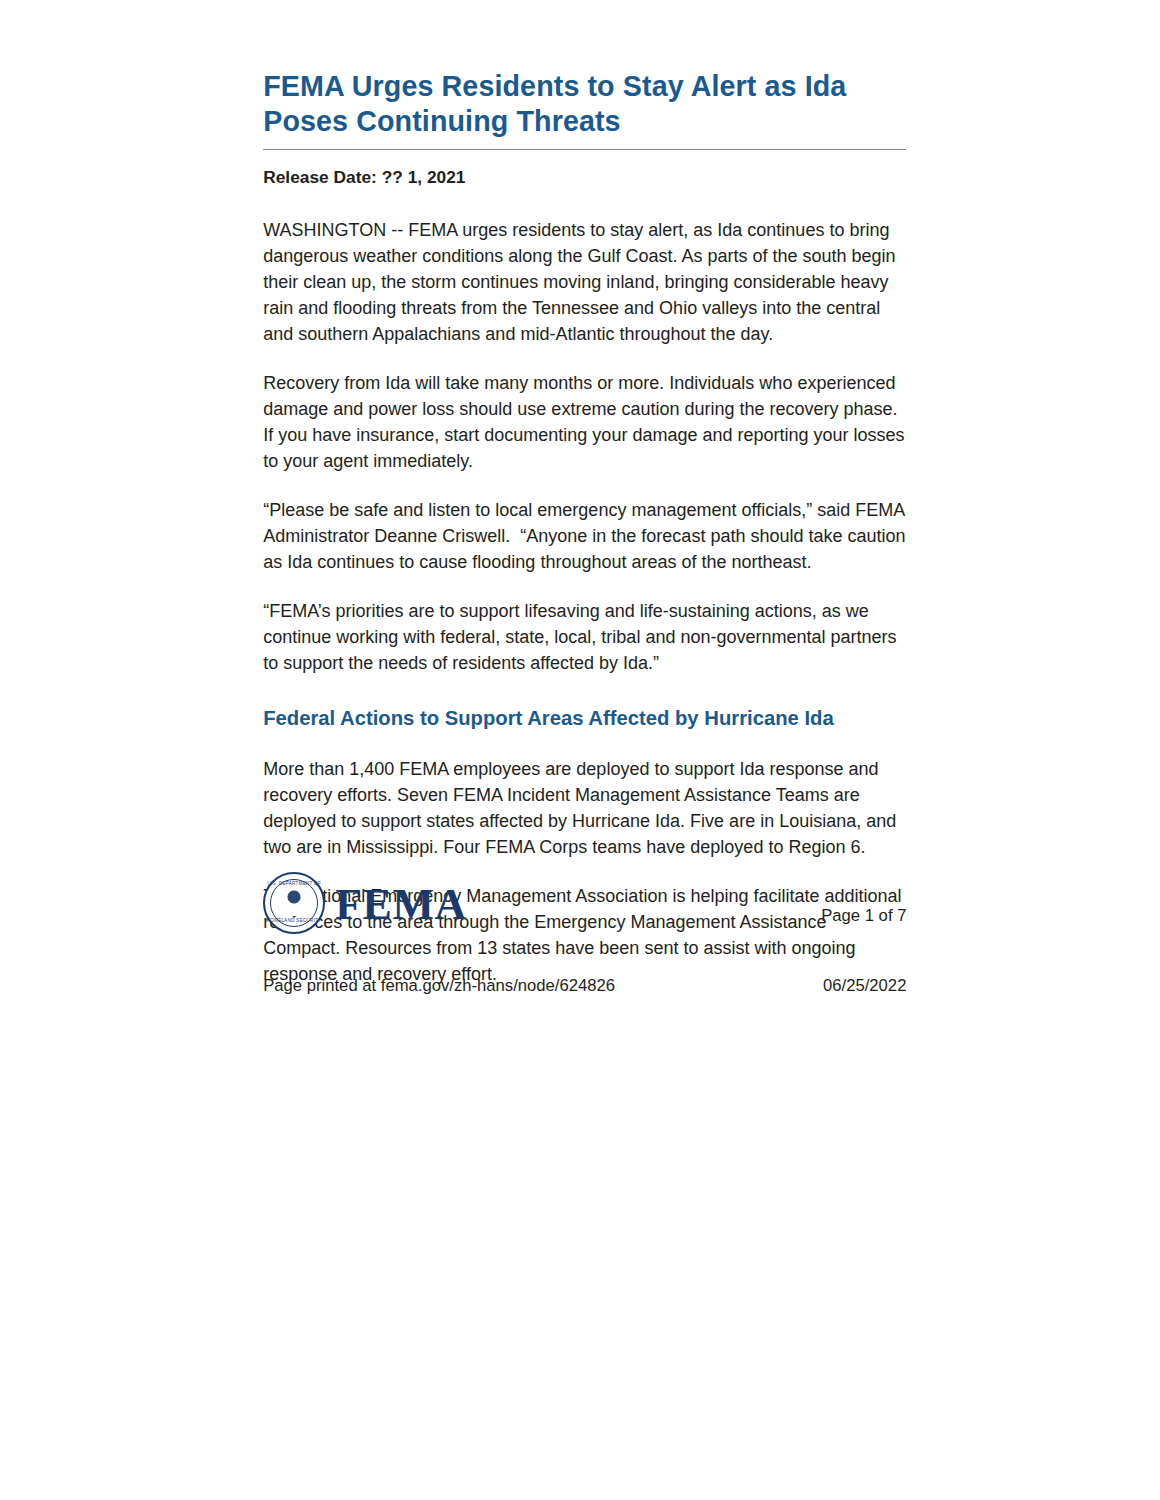FEMA Urges Residents to Stay Alert as Ida Poses Continuing Threats
Release Date: ?? 1, 2021
WASHINGTON -- FEMA urges residents to stay alert, as Ida continues to bring dangerous weather conditions along the Gulf Coast. As parts of the south begin their clean up, the storm continues moving inland, bringing considerable heavy rain and flooding threats from the Tennessee and Ohio valleys into the central and southern Appalachians and mid-Atlantic throughout the day.
Recovery from Ida will take many months or more. Individuals who experienced damage and power loss should use extreme caution during the recovery phase. If you have insurance, start documenting your damage and reporting your losses to your agent immediately.
“Please be safe and listen to local emergency management officials,” said FEMA Administrator Deanne Criswell. “Anyone in the forecast path should take caution as Ida continues to cause flooding throughout areas of the northeast.
“FEMA’s priorities are to support lifesaving and life-sustaining actions, as we continue working with federal, state, local, tribal and non-governmental partners to support the needs of residents affected by Ida.”
Federal Actions to Support Areas Affected by Hurricane Ida
More than 1,400 FEMA employees are deployed to support Ida response and recovery efforts. Seven FEMA Incident Management Assistance Teams are deployed to support states affected by Hurricane Ida. Five are in Louisiana, and two are in Mississippi. Four FEMA Corps teams have deployed to Region 6.
The National Emergency Management Association is helping facilitate additional resources to the area through the Emergency Management Assistance Compact. Resources from 13 states have been sent to assist with ongoing response and recovery effort.
U.S. DEPARTMENT OF
HOMELAND SECURITY
FEMA
Page 1 of 7
Page printed at fema.gov/zh-hans/node/624826 06/25/2022